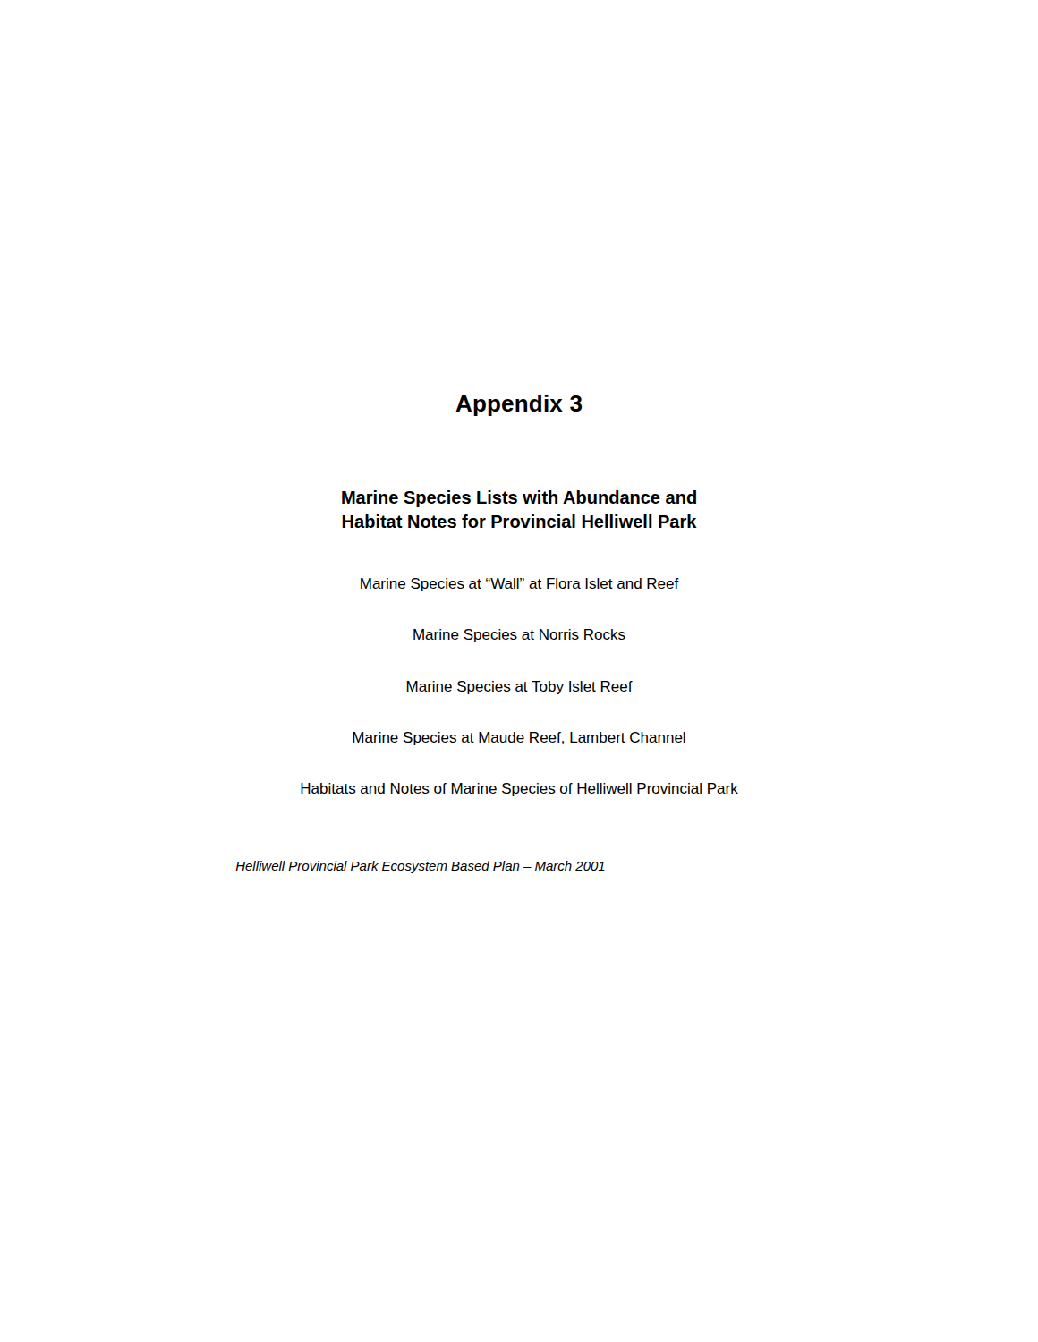Appendix 3
Marine Species Lists with Abundance and
Habitat Notes for Provincial Helliwell Park
Marine Species at “Wall” at Flora Islet and Reef
Marine Species at Norris Rocks
Marine Species at Toby Islet Reef
Marine Species at Maude Reef, Lambert Channel
Habitats and Notes of Marine Species of Helliwell Provincial Park
Helliwell Provincial Park Ecosystem Based Plan – March 2001